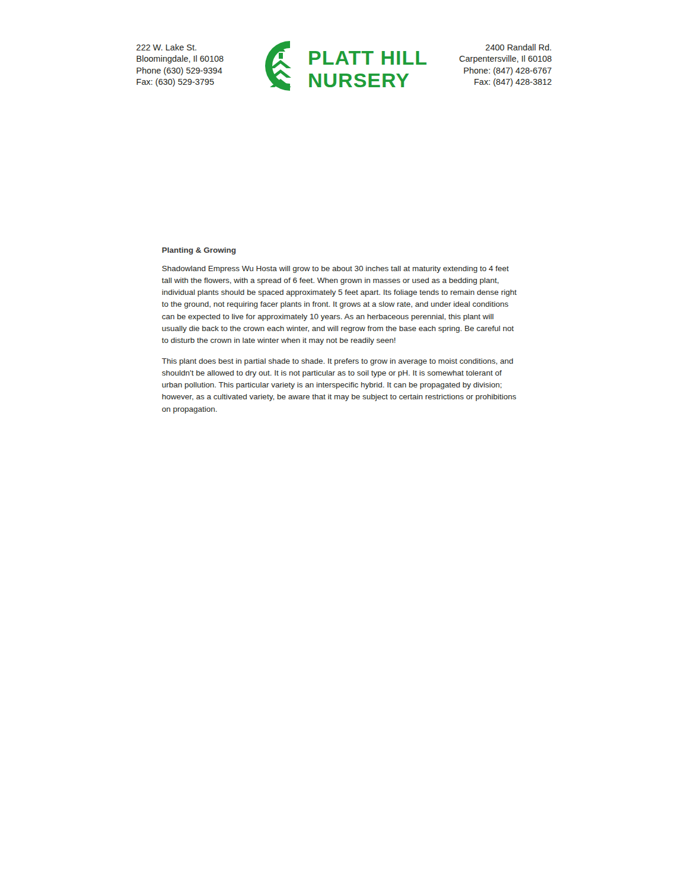222 W. Lake St.
Bloomingdale, Il 60108
Phone (630) 529-9394
Fax: (630) 529-3795
Platt Hill Nursery PLATT HILL NURSERY
2400 Randall Rd.
Carpentersville, Il 60108
Phone: (847) 428-6767
Fax: (847) 428-3812
Planting & Growing
Shadowland Empress Wu Hosta will grow to be about 30 inches tall at maturity extending to 4 feet tall with the flowers, with a spread of 6 feet. When grown in masses or used as a bedding plant, individual plants should be spaced approximately 5 feet apart. Its foliage tends to remain dense right to the ground, not requiring facer plants in front. It grows at a slow rate, and under ideal conditions can be expected to live for approximately 10 years. As an herbaceous perennial, this plant will usually die back to the crown each winter, and will regrow from the base each spring. Be careful not to disturb the crown in late winter when it may not be readily seen!
This plant does best in partial shade to shade. It prefers to grow in average to moist conditions, and shouldn't be allowed to dry out. It is not particular as to soil type or pH. It is somewhat tolerant of urban pollution. This particular variety is an interspecific hybrid. It can be propagated by division; however, as a cultivated variety, be aware that it may be subject to certain restrictions or prohibitions on propagation.